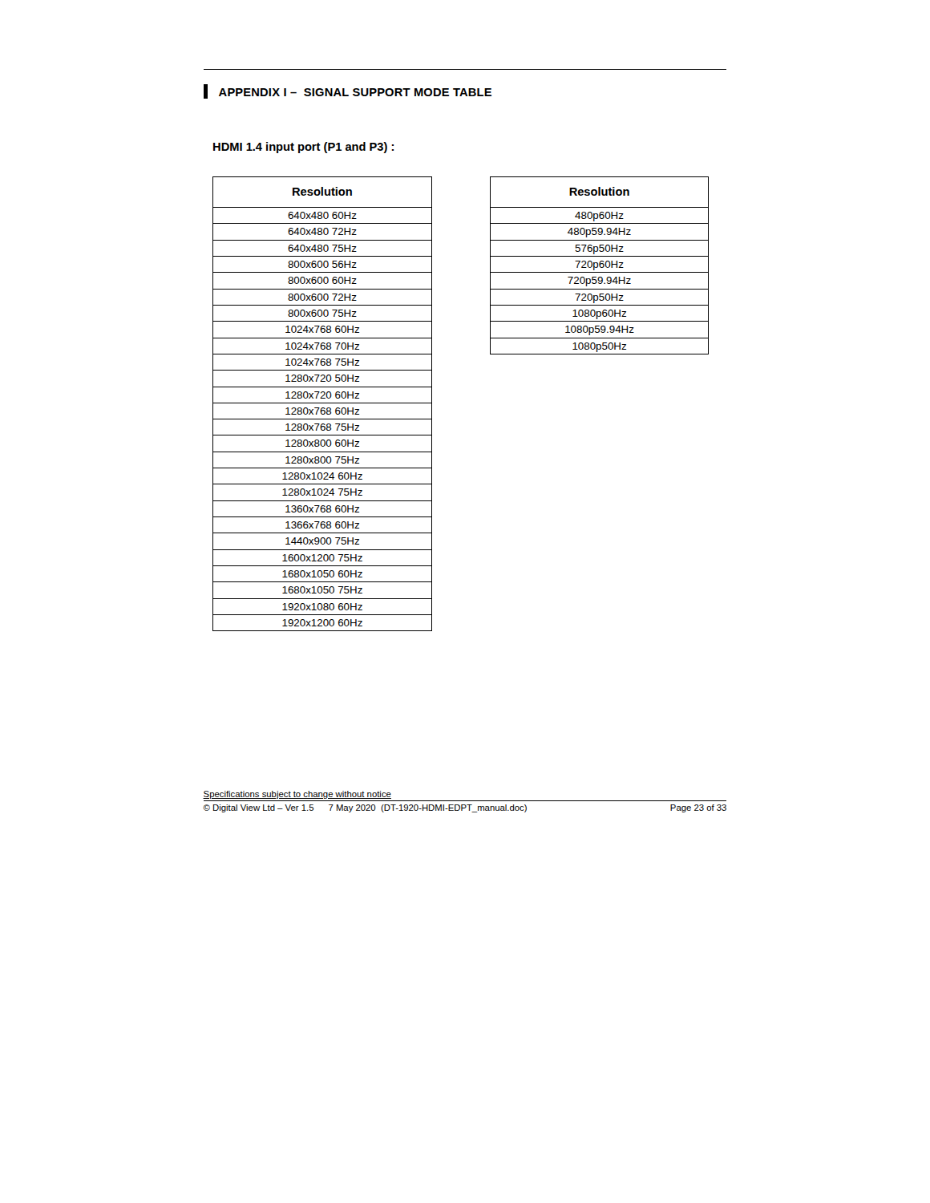APPENDIX I – SIGNAL SUPPORT MODE TABLE
HDMI 1.4 input port (P1 and P3) :
| Resolution |
| --- |
| 640x480 60Hz |
| 640x480 72Hz |
| 640x480 75Hz |
| 800x600 56Hz |
| 800x600 60Hz |
| 800x600 72Hz |
| 800x600 75Hz |
| 1024x768 60Hz |
| 1024x768 70Hz |
| 1024x768 75Hz |
| 1280x720 50Hz |
| 1280x720 60Hz |
| 1280x768 60Hz |
| 1280x768 75Hz |
| 1280x800 60Hz |
| 1280x800 75Hz |
| 1280x1024 60Hz |
| 1280x1024 75Hz |
| 1360x768 60Hz |
| 1366x768 60Hz |
| 1440x900 75Hz |
| 1600x1200 75Hz |
| 1680x1050 60Hz |
| 1680x1050 75Hz |
| 1920x1080 60Hz |
| 1920x1200 60Hz |
| Resolution |
| --- |
| 480p60Hz |
| 480p59.94Hz |
| 576p50Hz |
| 720p60Hz |
| 720p59.94Hz |
| 720p50Hz |
| 1080p60Hz |
| 1080p59.94Hz |
| 1080p50Hz |
Specifications subject to change without notice
© Digital View Ltd – Ver 1.5 7 May 2020 (DT-1920-HDMI-EDPT_manual.doc)
Page 23 of 33